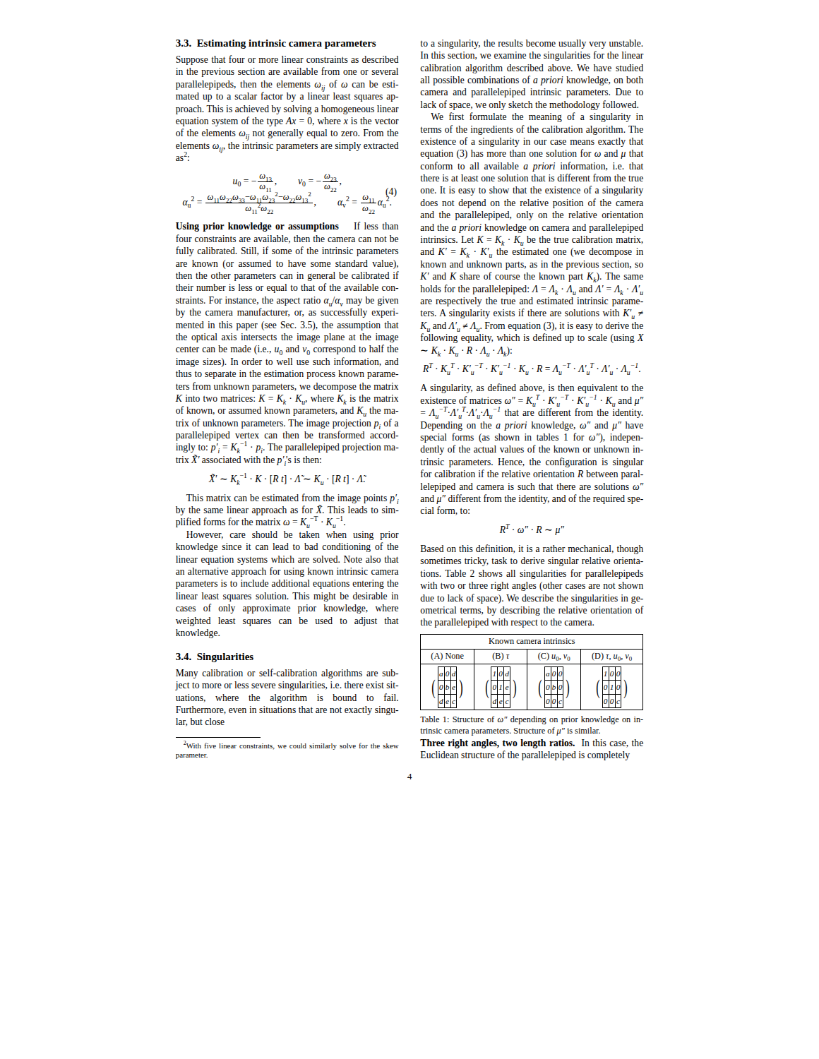3.3. Estimating intrinsic camera parameters
Suppose that four or more linear constraints as described in the previous section are available from one or several parallelepipeds, then the elements ωij of ω can be estimated up to a scalar factor by a linear least squares approach. This is achieved by solving a homogeneous linear equation system of the type Ax = 0, where x is the vector of the elements ωij not generally equal to zero. From the elements ωij, the intrinsic parameters are simply extracted as2:
u0 = −ω13 ω11, v0 = −ω23 ω22,
αu2 = ω11ω22ω33−ω11ω232−ω22ω132 ω112ω22, αv2 = ω11 ω22 αu2.
(4)
Using prior knowledge or assumptions If less than four constraints are available, then the camera can not be fully calibrated. Still, if some of the intrinsic parameters are known (or assumed to have some standard value), then the other parameters can in general be calibrated if their number is less or equal to that of the available constraints. For instance, the aspect ratio αu/αv may be given by the camera manufacturer, or, as successfully experimented in this paper (see Sec. 3.5), the assumption that the optical axis intersects the image plane at the image center can be made (i.e., u0 and v0 correspond to half the image sizes). In order to well use such information, and thus to separate in the estimation process known parameters from unknown parameters, we decompose the matrix K into two matrices: K = Kk · Ku, where Kk is the matrix of known, or assumed known parameters, and Ku the matrix of unknown parameters. The image projection pi of a parallelepiped vertex can then be transformed accordingly to: p′i = Kk−1 · pi. The parallelepiped projection matrix X̃′ associated with the p′i's is then:
X̃′ ∼ Kk−1 · K · [R t] · Λ̃ ∼ Ku · [R t] · Λ̃.
This matrix can be estimated from the image points p′i by the same linear approach as for X̃. This leads to simplified forms for the matrix ω = Ku−T · Ku−1.
However, care should be taken when using prior knowledge since it can lead to bad conditioning of the linear equation systems which are solved. Note also that an alternative approach for using known intrinsic camera parameters is to include additional equations entering the linear least squares solution. This might be desirable in cases of only approximate prior knowledge, where weighted least squares can be used to adjust that knowledge.
3.4. Singularities
Many calibration or self-calibration algorithms are subject to more or less severe singularities, i.e. there exist situations, where the algorithm is bound to fail. Furthermore, even in situations that are not exactly singular, but close
2With five linear constraints, we could similarly solve for the skew parameter.
to a singularity, the results become usually very unstable. In this section, we examine the singularities for the linear calibration algorithm described above. We have studied all possible combinations of a priori knowledge, on both camera and parallelepiped intrinsic parameters. Due to lack of space, we only sketch the methodology followed.
We first formulate the meaning of a singularity in terms of the ingredients of the calibration algorithm. The existence of a singularity in our case means exactly that equation (3) has more than one solution for ω and μ that conform to all available a priori information, i.e. that there is at least one solution that is different from the true one. It is easy to show that the existence of a singularity does not depend on the relative position of the camera and the parallelepiped, only on the relative orientation and the a priori knowledge on camera and parallelepiped intrinsics. Let K = Kk · Ku be the true calibration matrix, and K′ = Kk · K′u the estimated one (we decompose in known and unknown parts, as in the previous section, so K′ and K share of course the known part Kk). The same holds for the parallelepiped: Λ = Λk · Λu and Λ′ = Λk · Λ′u are respectively the true and estimated intrinsic parameters. A singularity exists if there are solutions with K′u ≠ Ku and Λ′u ≠ Λu. From equation (3), it is easy to derive the following equality, which is defined up to scale (using X ∼ Kk · Ku · R · Λu · Λk):
RT · KuT · K′u−T · K′u−1 · Ku · R = Λu−T · Λ′uT · Λ′u · Λu−1.
A singularity, as defined above, is then equivalent to the existence of matrices ω″ = KuT · K′u−T · K′u−1 · Ku and μ″ = Λu−T·Λ′uT·Λ′u·Λu−1 that are different from the identity. Depending on the a priori knowledge, ω″ and μ″ have special forms (as shown in tables 1 for ω″), independently of the actual values of the known or unknown intrinsic parameters. Hence, the configuration is singular for calibration if the relative orientation R between parallelepiped and camera is such that there are solutions ω″ and μ″ different from the identity, and of the required special form, to:
RT · ω″ · R ∼ μ″
Based on this definition, it is a rather mechanical, though sometimes tricky, task to derive singular relative orientations. Table 2 shows all singularities for parallelepipeds with two or three right angles (other cases are not shown due to lack of space). We describe the singularities in geometrical terms, by describing the relative orientation of the parallelepiped with respect to the camera.
| Known camera intrinsics |
| (A) None | (B) τ | (C) u 0 , v 0 | (D) τ , u 0 , v 0 |
| ( / a / 0 / d / / 0 / b / e / / d / e / c / ) | ( / 1 / 0 / d / / 0 / 1 / e / / d / e / c / ) | ( / a / 0 / 0 / / 0 / b / 0 / / 0 / 0 / c / ) | ( / 1 / 0 / 0 / / 0 / 1 / 0 / / 0 / 0 / c / ) |
Table 1: Structure of ω″ depending on prior knowledge on intrinsic camera parameters. Structure of μ″ is similar.
Three right angles, two length ratios. In this case, the Euclidean structure of the parallelepiped is completely
4